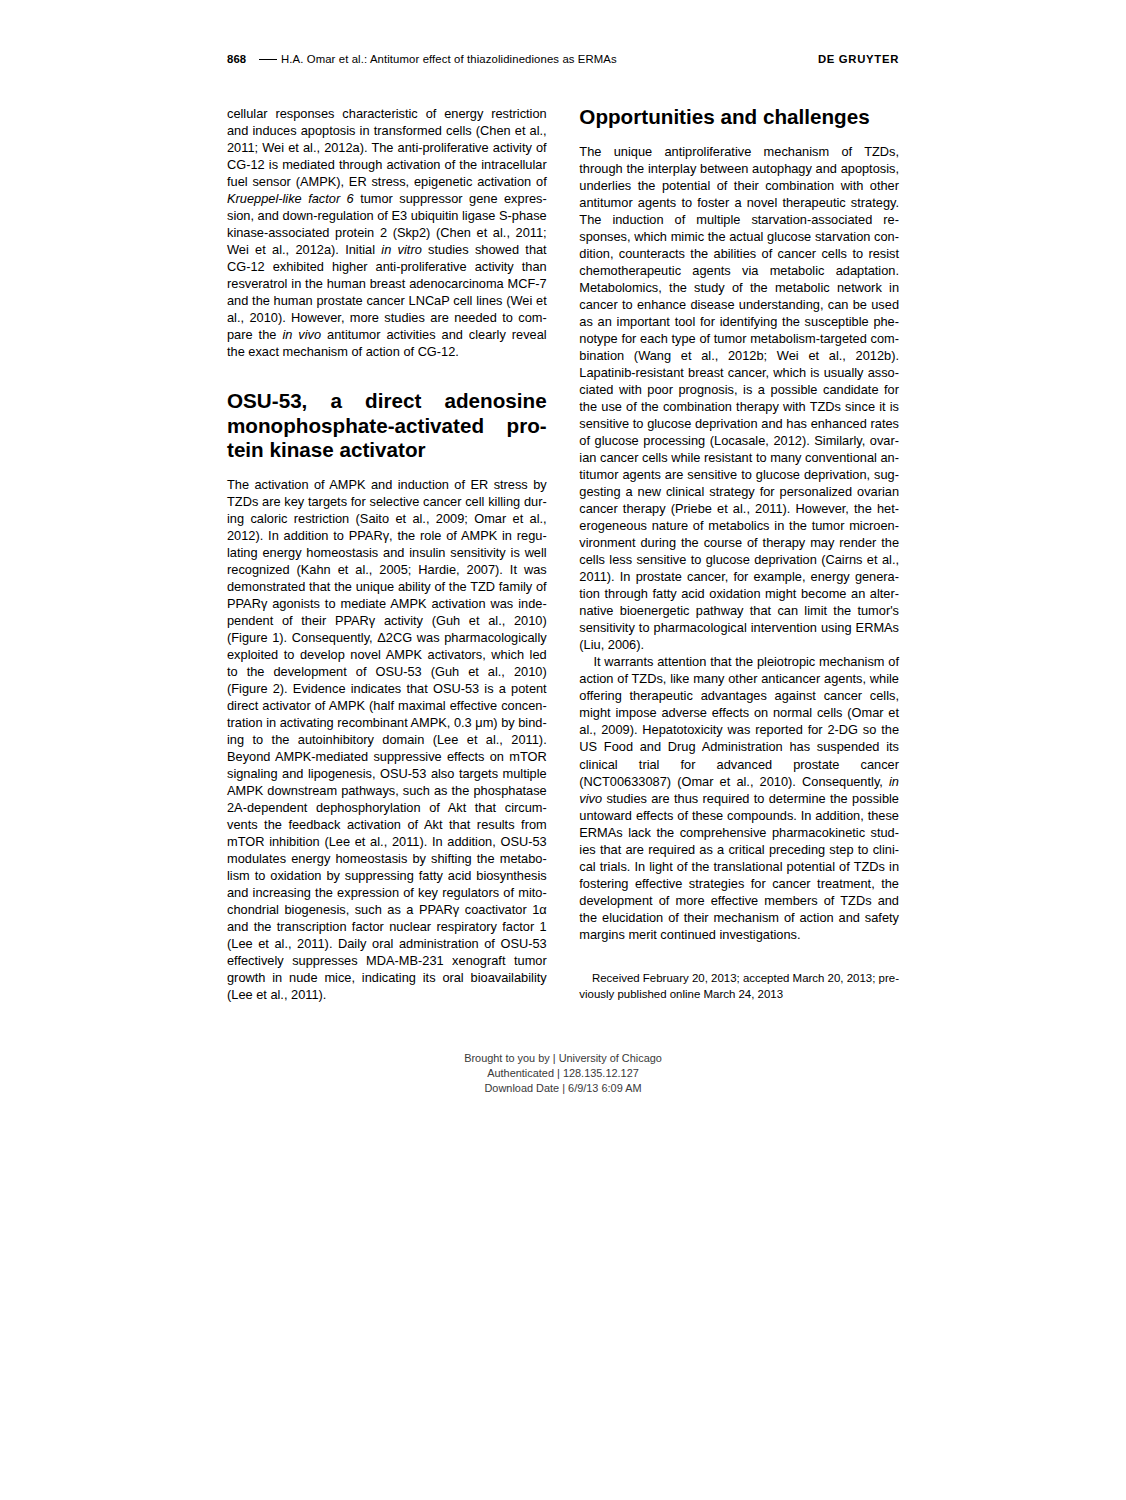868 H.A. Omar et al.: Antitumor effect of thiazolidinediones as ERMAs
DE GRUYTER
cellular responses characteristic of energy restriction and induces apoptosis in transformed cells (Chen et al., 2011; Wei et al., 2012a). The anti-proliferative activity of CG-12 is mediated through activation of the intracellular fuel sensor (AMPK), ER stress, epigenetic activation of Krueppel-like factor 6 tumor suppressor gene expression, and down-regulation of E3 ubiquitin ligase S-phase kinase-associated protein 2 (Skp2) (Chen et al., 2011; Wei et al., 2012a). Initial in vitro studies showed that CG-12 exhibited higher anti-proliferative activity than resveratrol in the human breast adenocarcinoma MCF-7 and the human prostate cancer LNCaP cell lines (Wei et al., 2010). However, more studies are needed to compare the in vivo antitumor activities and clearly reveal the exact mechanism of action of CG-12.
OSU-53, a direct adenosine monophosphate-activated protein kinase activator
The activation of AMPK and induction of ER stress by TZDs are key targets for selective cancer cell killing during caloric restriction (Saito et al., 2009; Omar et al., 2012). In addition to PPARγ, the role of AMPK in regulating energy homeostasis and insulin sensitivity is well recognized (Kahn et al., 2005; Hardie, 2007). It was demonstrated that the unique ability of the TZD family of PPARγ agonists to mediate AMPK activation was independent of their PPARγ activity (Guh et al., 2010) (Figure 1). Consequently, Δ2CG was pharmacologically exploited to develop novel AMPK activators, which led to the development of OSU-53 (Guh et al., 2010) (Figure 2). Evidence indicates that OSU-53 is a potent direct activator of AMPK (half maximal effective concentration in activating recombinant AMPK, 0.3 μm) by binding to the autoinhibitory domain (Lee et al., 2011). Beyond AMPK-mediated suppressive effects on mTOR signaling and lipogenesis, OSU-53 also targets multiple AMPK downstream pathways, such as the phosphatase 2A-dependent dephosphorylation of Akt that circumvents the feedback activation of Akt that results from mTOR inhibition (Lee et al., 2011). In addition, OSU-53 modulates energy homeostasis by shifting the metabolism to oxidation by suppressing fatty acid biosynthesis and increasing the expression of key regulators of mitochondrial biogenesis, such as a PPARγ coactivator 1α and the transcription factor nuclear respiratory factor 1 (Lee et al., 2011). Daily oral administration of OSU-53 effectively suppresses MDA-MB-231 xenograft tumor growth in nude mice, indicating its oral bioavailability (Lee et al., 2011).
Opportunities and challenges
The unique antiproliferative mechanism of TZDs, through the interplay between autophagy and apoptosis, underlies the potential of their combination with other antitumor agents to foster a novel therapeutic strategy. The induction of multiple starvation-associated responses, which mimic the actual glucose starvation condition, counteracts the abilities of cancer cells to resist chemotherapeutic agents via metabolic adaptation. Metabolomics, the study of the metabolic network in cancer to enhance disease understanding, can be used as an important tool for identifying the susceptible phenotype for each type of tumor metabolism-targeted combination (Wang et al., 2012b; Wei et al., 2012b). Lapatinib-resistant breast cancer, which is usually associated with poor prognosis, is a possible candidate for the use of the combination therapy with TZDs since it is sensitive to glucose deprivation and has enhanced rates of glucose processing (Locasale, 2012). Similarly, ovarian cancer cells while resistant to many conventional antitumor agents are sensitive to glucose deprivation, suggesting a new clinical strategy for personalized ovarian cancer therapy (Priebe et al., 2011). However, the heterogeneous nature of metabolics in the tumor microenvironment during the course of therapy may render the cells less sensitive to glucose deprivation (Cairns et al., 2011). In prostate cancer, for example, energy generation through fatty acid oxidation might become an alternative bioenergetic pathway that can limit the tumor's sensitivity to pharmacological intervention using ERMAs (Liu, 2006).
It warrants attention that the pleiotropic mechanism of action of TZDs, like many other anticancer agents, while offering therapeutic advantages against cancer cells, might impose adverse effects on normal cells (Omar et al., 2009). Hepatotoxicity was reported for 2-DG so the US Food and Drug Administration has suspended its clinical trial for advanced prostate cancer (NCT00633087) (Omar et al., 2010). Consequently, in vivo studies are thus required to determine the possible untoward effects of these compounds. In addition, these ERMAs lack the comprehensive pharmacokinetic studies that are required as a critical preceding step to clinical trials. In light of the translational potential of TZDs in fostering effective strategies for cancer treatment, the development of more effective members of TZDs and the elucidation of their mechanism of action and safety margins merit continued investigations.
Received February 20, 2013; accepted March 20, 2013; previously published online March 24, 2013
Brought to you by | University of Chicago
Authenticated | 128.135.12.127
Download Date | 6/9/13 6:09 AM